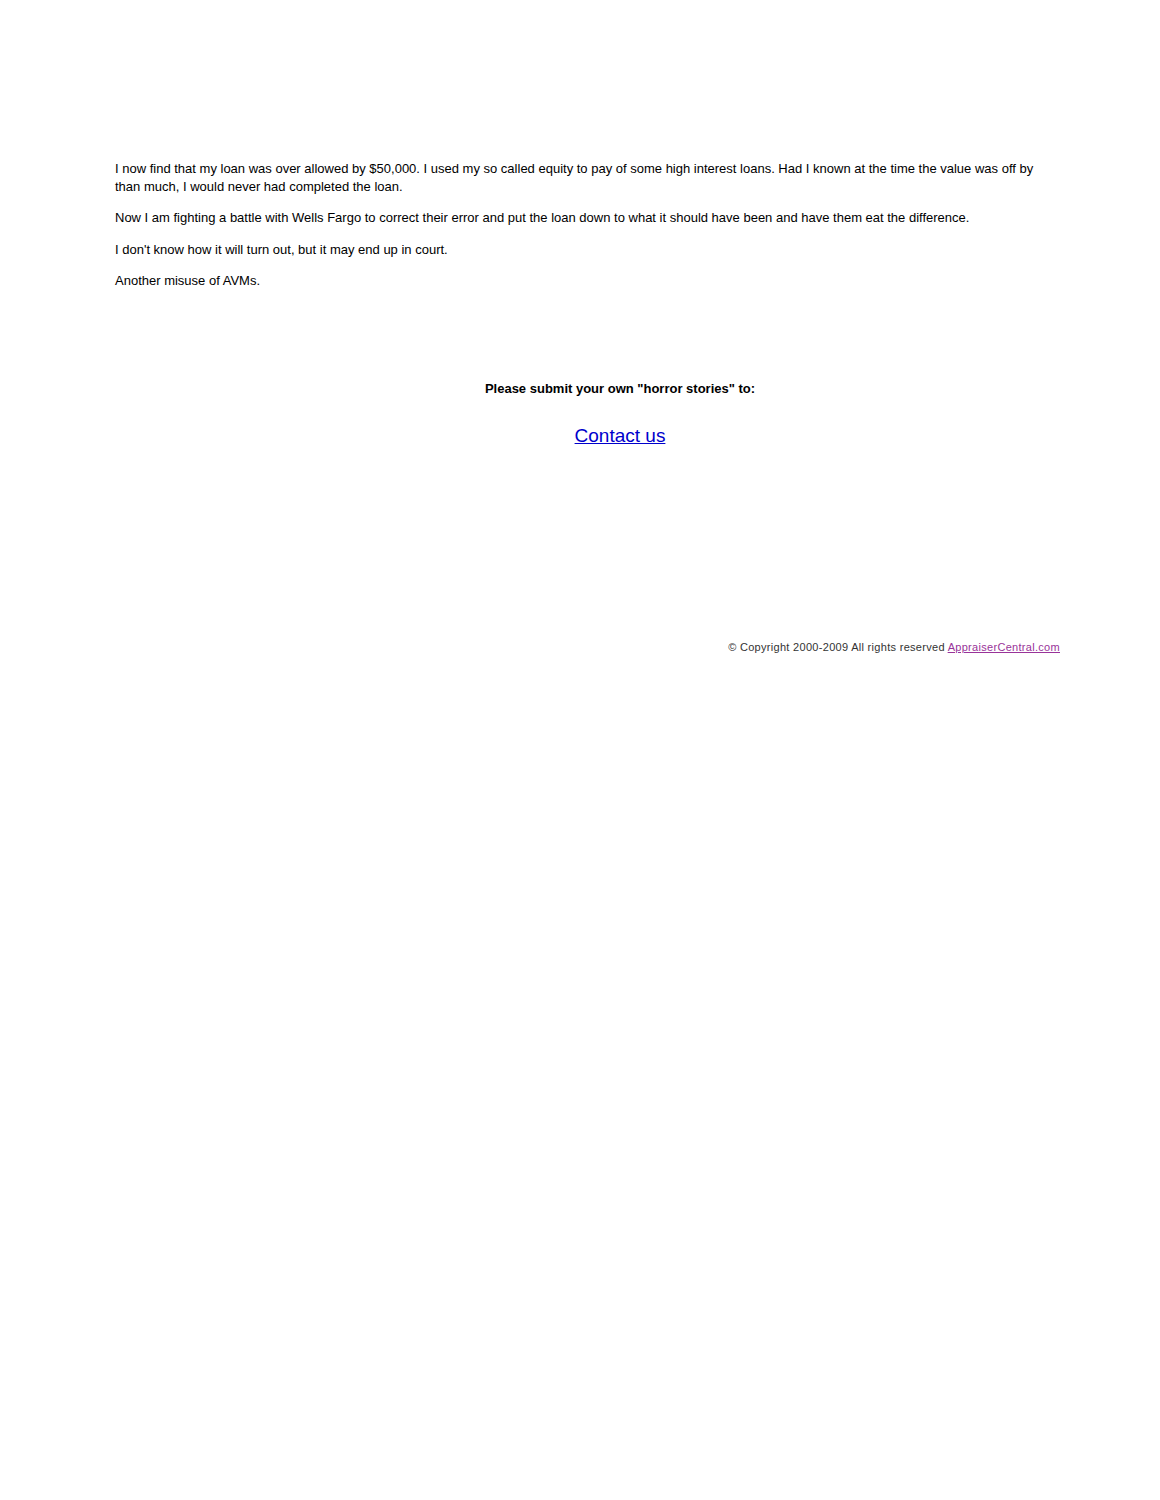I now find that my loan was over allowed by $50,000. I used my so called equity to pay of some high interest loans. Had I known at the time the value was off by than much, I would never had completed the loan.
Now I am fighting a battle with Wells Fargo to correct their error and put the loan down to what it should have been and have them eat the difference.
I don't know how it will turn out, but it may end up in court.
Another misuse of AVMs.
Please submit your own "horror stories" to:
Contact us
© Copyright 2000-2009 All rights reserved AppraiserCentral.com